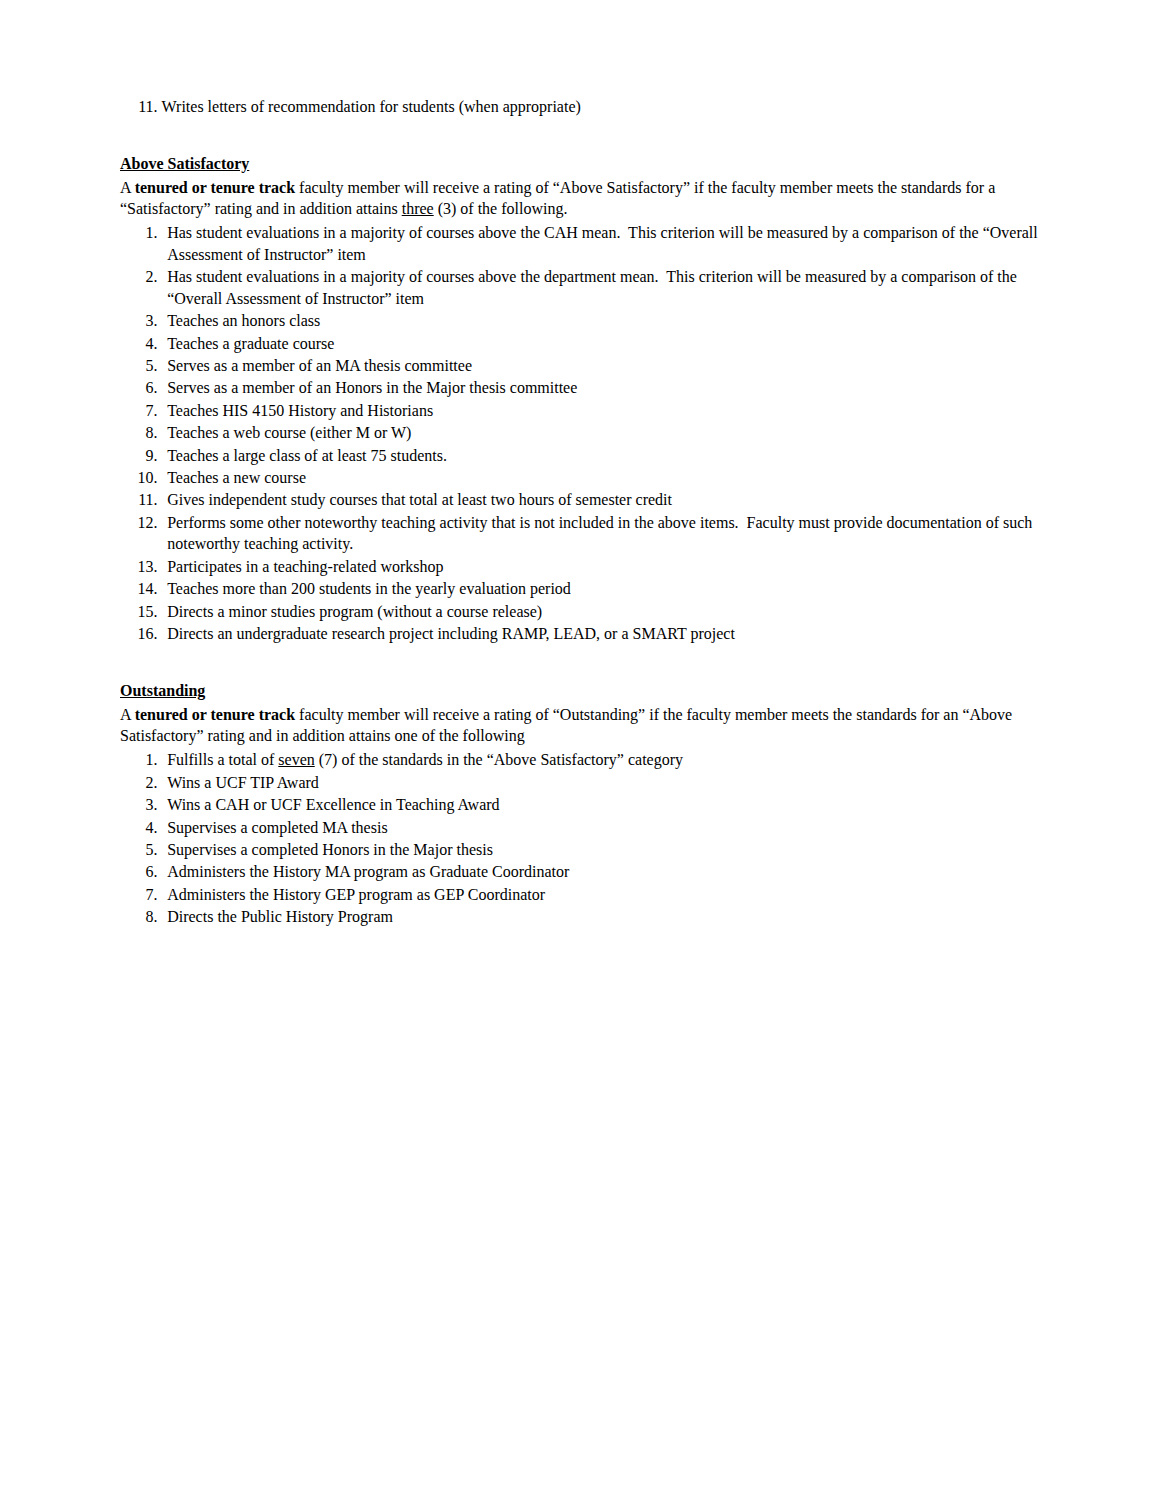Writes letters of recommendation for students (when appropriate)
Above Satisfactory
A tenured or tenure track faculty member will receive a rating of “Above Satisfactory” if the faculty member meets the standards for a “Satisfactory” rating and in addition attains three (3) of the following.
Has student evaluations in a majority of courses above the CAH mean. This criterion will be measured by a comparison of the “Overall Assessment of Instructor” item
Has student evaluations in a majority of courses above the department mean. This criterion will be measured by a comparison of the “Overall Assessment of Instructor” item
Teaches an honors class
Teaches a graduate course
Serves as a member of an MA thesis committee
Serves as a member of an Honors in the Major thesis committee
Teaches HIS 4150 History and Historians
Teaches a web course (either M or W)
Teaches a large class of at least 75 students.
Teaches a new course
Gives independent study courses that total at least two hours of semester credit
Performs some other noteworthy teaching activity that is not included in the above items. Faculty must provide documentation of such noteworthy teaching activity.
Participates in a teaching-related workshop
Teaches more than 200 students in the yearly evaluation period
Directs a minor studies program (without a course release)
Directs an undergraduate research project including RAMP, LEAD, or a SMART project
Outstanding
A tenured or tenure track faculty member will receive a rating of “Outstanding” if the faculty member meets the standards for an “Above Satisfactory” rating and in addition attains one of the following
Fulfills a total of seven (7) of the standards in the “Above Satisfactory” category
Wins a UCF TIP Award
Wins a CAH or UCF Excellence in Teaching Award
Supervises a completed MA thesis
Supervises a completed Honors in the Major thesis
Administers the History MA program as Graduate Coordinator
Administers the History GEP program as GEP Coordinator
Directs the Public History Program